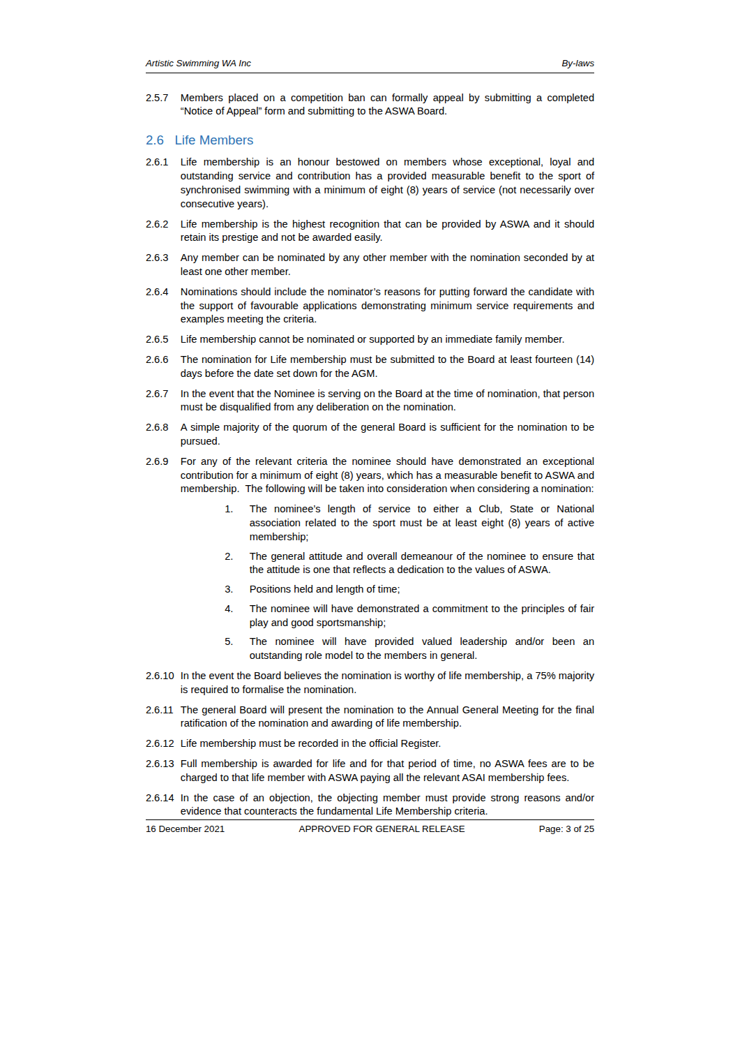Artistic Swimming WA Inc
By-laws
2.5.7 Members placed on a competition ban can formally appeal by submitting a completed “Notice of Appeal” form and submitting to the ASWA Board.
2.6 Life Members
2.6.1 Life membership is an honour bestowed on members whose exceptional, loyal and outstanding service and contribution has a provided measurable benefit to the sport of synchronised swimming with a minimum of eight (8) years of service (not necessarily over consecutive years).
2.6.2 Life membership is the highest recognition that can be provided by ASWA and it should retain its prestige and not be awarded easily.
2.6.3 Any member can be nominated by any other member with the nomination seconded by at least one other member.
2.6.4 Nominations should include the nominator’s reasons for putting forward the candidate with the support of favourable applications demonstrating minimum service requirements and examples meeting the criteria.
2.6.5 Life membership cannot be nominated or supported by an immediate family member.
2.6.6 The nomination for Life membership must be submitted to the Board at least fourteen (14) days before the date set down for the AGM.
2.6.7 In the event that the Nominee is serving on the Board at the time of nomination, that person must be disqualified from any deliberation on the nomination.
2.6.8 A simple majority of the quorum of the general Board is sufficient for the nomination to be pursued.
2.6.9 For any of the relevant criteria the nominee should have demonstrated an exceptional contribution for a minimum of eight (8) years, which has a measurable benefit to ASWA and membership. The following will be taken into consideration when considering a nomination:
The nominee’s length of service to either a Club, State or National association related to the sport must be at least eight (8) years of active membership;
The general attitude and overall demeanour of the nominee to ensure that the attitude is one that reflects a dedication to the values of ASWA.
Positions held and length of time;
The nominee will have demonstrated a commitment to the principles of fair play and good sportsmanship;
The nominee will have provided valued leadership and/or been an outstanding role model to the members in general.
2.6.10 In the event the Board believes the nomination is worthy of life membership, a 75% majority is required to formalise the nomination.
2.6.11 The general Board will present the nomination to the Annual General Meeting for the final ratification of the nomination and awarding of life membership.
2.6.12 Life membership must be recorded in the official Register.
2.6.13 Full membership is awarded for life and for that period of time, no ASWA fees are to be charged to that life member with ASWA paying all the relevant ASAI membership fees.
2.6.14 In the case of an objection, the objecting member must provide strong reasons and/or evidence that counteracts the fundamental Life Membership criteria.
16 December 2021
APPROVED FOR GENERAL RELEASE
Page: 3 of 25